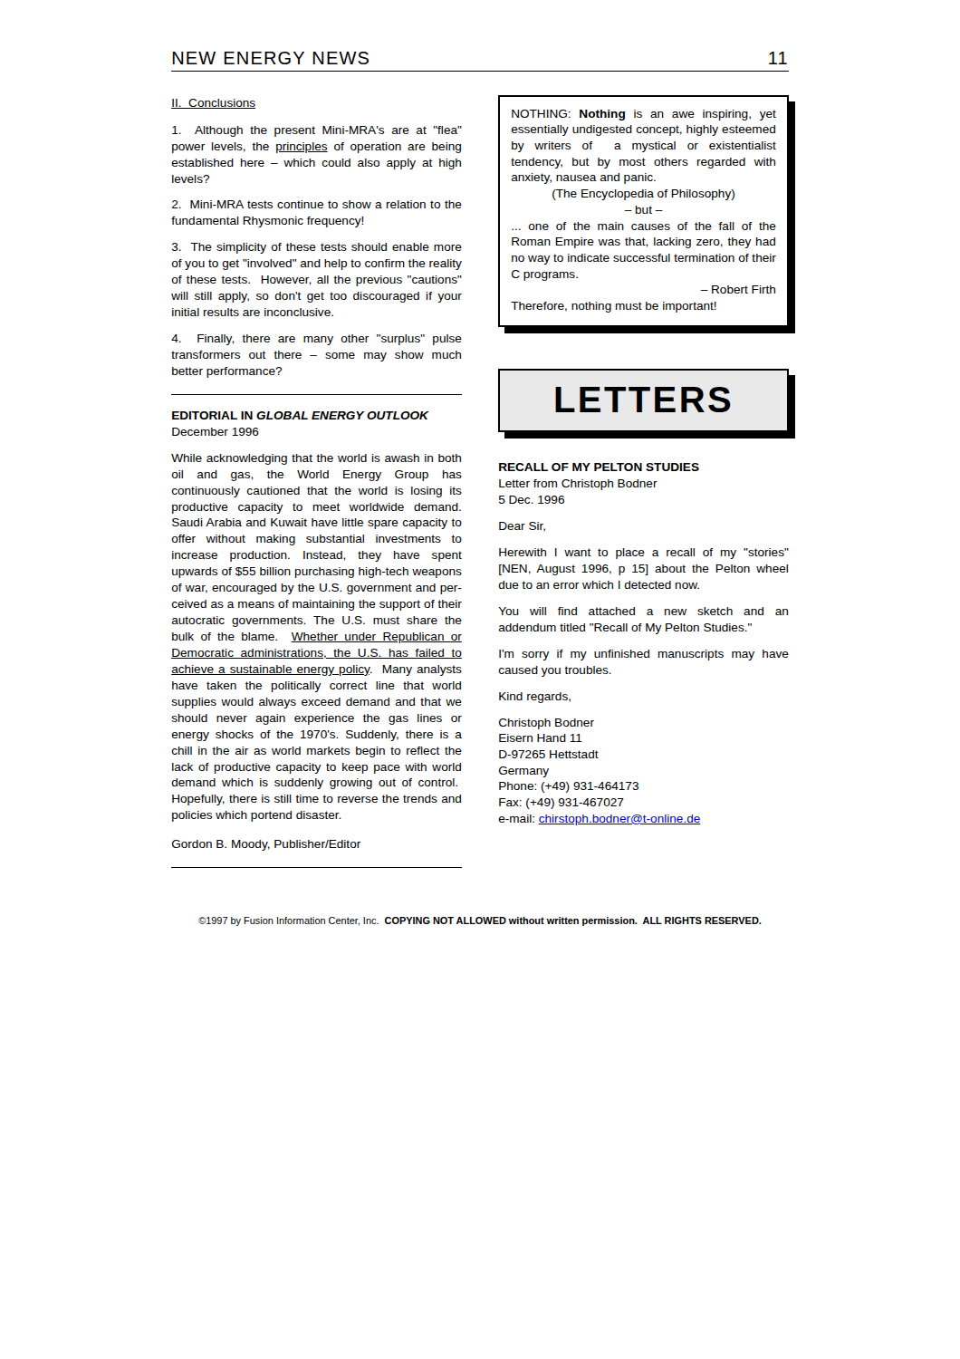NEW ENERGY NEWS 11
II. Conclusions
1. Although the present Mini-MRA's are at "flea" power levels, the principles of operation are being established here – which could also apply at high levels?
2. Mini-MRA tests continue to show a relation to the fundamental Rhysmonic frequency!
3. The simplicity of these tests should enable more of you to get "involved" and help to confirm the reality of these tests. However, all the previous "cautions" will still apply, so don't get too discouraged if your initial results are inconclusive.
4. Finally, there are many other "surplus" pulse transformers out there – some may show much better performance?
EDITORIAL IN GLOBAL ENERGY OUTLOOK
December 1996
While acknowledging that the world is awash in both oil and gas, the World Energy Group has continuously cautioned that the world is losing its productive capacity to meet worldwide demand. Saudi Arabia and Kuwait have little spare capacity to offer without making substantial investments to increase production. Instead, they have spent upwards of $55 billion purchasing high-tech weapons of war, encouraged by the U.S. government and per-ceived as a means of maintaining the support of their autocratic governments. The U.S. must share the bulk of the blame. Whether under Republican or Democratic administrations, the U.S. has failed to achieve a sustainable energy policy. Many analysts have taken the politically correct line that world supplies would always exceed demand and that we should never again experience the gas lines or energy shocks of the 1970's. Suddenly, there is a chill in the air as world markets begin to reflect the lack of productive capacity to keep pace with world demand which is suddenly growing out of control. Hopefully, there is still time to reverse the trends and policies which portend disaster.
Gordon B. Moody, Publisher/Editor
NOTHING: Nothing is an awe inspiring, yet essentially undigested concept, highly esteemed by writers of a mystical or existentialist tendency, but by most others regarded with anxiety, nausea and panic. (The Encyclopedia of Philosophy) – but – ... one of the main causes of the fall of the Roman Empire was that, lacking zero, they had no way to indicate successful termination of their C programs. – Robert Firth Therefore, nothing must be important!
LETTERS
RECALL OF MY PELTON STUDIES
Letter from Christoph Bodner
5 Dec. 1996
Dear Sir,
Herewith I want to place a recall of my "stories" [NEN, August 1996, p 15] about the Pelton wheel due to an error which I detected now.
You will find attached a new sketch and an addendum titled "Recall of My Pelton Studies."
I'm sorry if my unfinished manuscripts may have caused you troubles.
Kind regards,
Christoph Bodner
Eisern Hand 11
D-97265 Hettstadt
Germany
Phone: (+49) 931-464173
Fax: (+49) 931-467027
e-mail: chirstoph.bodner@t-online.de
©1997 by Fusion Information Center, Inc. COPYING NOT ALLOWED without written permission. ALL RIGHTS RESERVED.